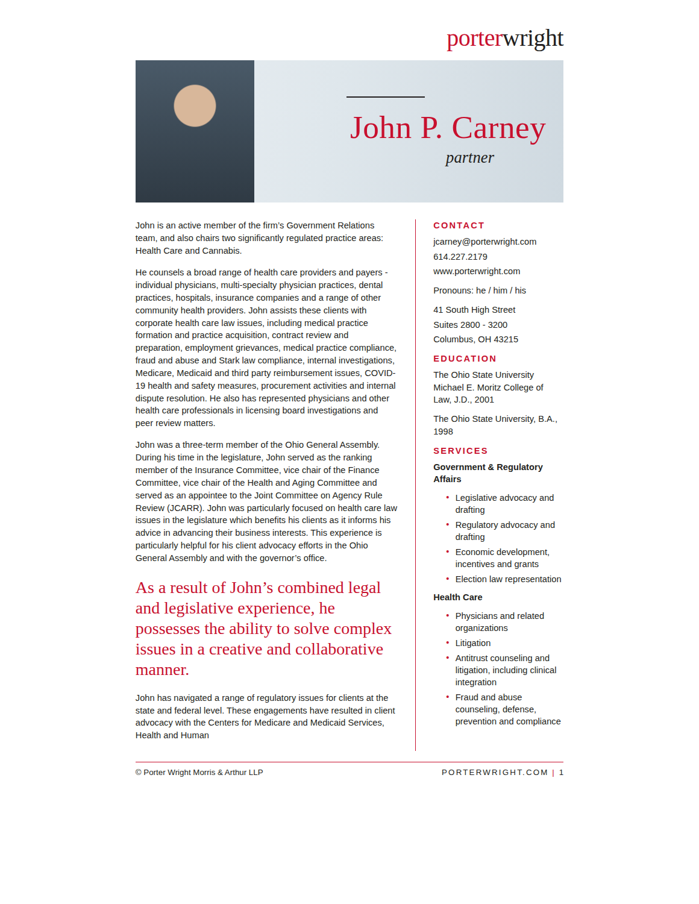porter wright
John P. Carney
partner
John is an active member of the firm’s Government Relations team, and also chairs two significantly regulated practice areas: Health Care and Cannabis.
He counsels a broad range of health care providers and payers - individual physicians, multi-specialty physician practices, dental practices, hospitals, insurance companies and a range of other community health providers. John assists these clients with corporate health care law issues, including medical practice formation and practice acquisition, contract review and preparation, employment grievances, medical practice compliance, fraud and abuse and Stark law compliance, internal investigations, Medicare, Medicaid and third party reimbursement issues, COVID-19 health and safety measures, procurement activities and internal dispute resolution. He also has represented physicians and other health care professionals in licensing board investigations and peer review matters.
John was a three-term member of the Ohio General Assembly. During his time in the legislature, John served as the ranking member of the Insurance Committee, vice chair of the Finance Committee, vice chair of the Health and Aging Committee and served as an appointee to the Joint Committee on Agency Rule Review (JCARR). John was particularly focused on health care law issues in the legislature which benefits his clients as it informs his advice in advancing their business interests. This experience is particularly helpful for his client advocacy efforts in the Ohio General Assembly and with the governor’s office.
As a result of John’s combined legal and legislative experience, he possesses the ability to solve complex issues in a creative and collaborative manner.
John has navigated a range of regulatory issues for clients at the state and federal level. These engagements have resulted in client advocacy with the Centers for Medicare and Medicaid Services, Health and Human
Contact
jcarney@porterwright.com
614.227.2179
www.porterwright.com
Pronouns: he / him / his
41 South High Street
Suites 2800 - 3200
Columbus, OH 43215
Education
The Ohio State University Michael E. Moritz College of Law, J.D., 2001
The Ohio State University, B.A., 1998
Services
Government & Regulatory Affairs
Legislative advocacy and drafting
Regulatory advocacy and drafting
Economic development, incentives and grants
Election law representation
Health Care
Physicians and related organizations
Litigation
Antitrust counseling and litigation, including clinical integration
Fraud and abuse counseling, defense, prevention and compliance
© Porter Wright Morris & Arthur LLP
PORTERWRIGHT.COM|1